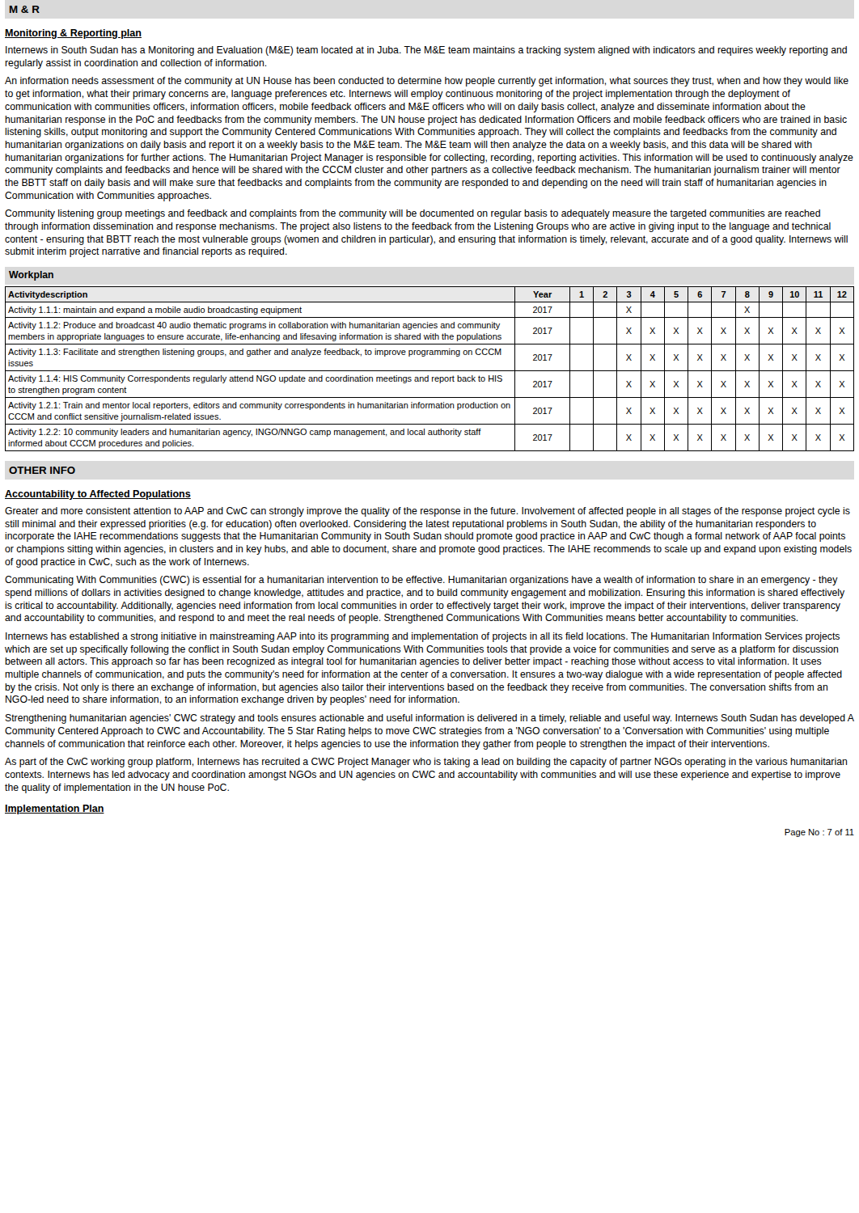M & R
Monitoring & Reporting plan
Internews in South Sudan has a Monitoring and Evaluation (M&E) team located at in Juba. The M&E team maintains a tracking system aligned with indicators and requires weekly reporting and regularly assist in coordination and collection of information.
An information needs assessment of the community at UN House has been conducted to determine how people currently get information, what sources they trust, when and how they would like to get information, what their primary concerns are, language preferences etc. Internews will employ continuous monitoring of the project implementation through the deployment of communication with communities officers, information officers, mobile feedback officers and M&E officers who will on daily basis collect, analyze and disseminate information about the humanitarian response in the PoC and feedbacks from the community members. The UN house project has dedicated Information Officers and mobile feedback officers who are trained in basic listening skills, output monitoring and support the Community Centered Communications With Communities approach. They will collect the complaints and feedbacks from the community and humanitarian organizations on daily basis and report it on a weekly basis to the M&E team. The M&E team will then analyze the data on a weekly basis, and this data will be shared with humanitarian organizations for further actions. The Humanitarian Project Manager is responsible for collecting, recording, reporting activities. This information will be used to continuously analyze community complaints and feedbacks and hence will be shared with the CCCM cluster and other partners as a collective feedback mechanism. The humanitarian journalism trainer will mentor the BBTT staff on daily basis and will make sure that feedbacks and complaints from the community are responded to and depending on the need will train staff of humanitarian agencies in Communication with Communities approaches.
Community listening group meetings and feedback and complaints from the community will be documented on regular basis to adequately measure the targeted communities are reached through information dissemination and response mechanisms. The project also listens to the feedback from the Listening Groups who are active in giving input to the language and technical content - ensuring that BBTT reach the most vulnerable groups (women and children in particular), and ensuring that information is timely, relevant, accurate and of a good quality. Internews will submit interim project narrative and financial reports as required.
Workplan
| Activitydescription | Year | 1 | 2 | 3 | 4 | 5 | 6 | 7 | 8 | 9 | 10 | 11 | 12 |
| --- | --- | --- | --- | --- | --- | --- | --- | --- | --- | --- | --- | --- | --- |
| Activity 1.1.1: maintain and expand a mobile audio broadcasting equipment | 2017 | | | X | | | | | X | | | | |
| Activity 1.1.2: Produce and broadcast 40 audio thematic programs in collaboration with humanitarian agencies and community members in appropriate languages to ensure accurate, life-enhancing and lifesaving information is shared with the populations | 2017 | | | X | X | X | X | X | X | X | X | X | X |
| Activity 1.1.3: Facilitate and strengthen listening groups, and gather and analyze feedback, to improve programming on CCCM issues | 2017 | | | X | X | X | X | X | X | X | X | X | X |
| Activity 1.1.4: HIS Community Correspondents regularly attend NGO update and coordination meetings and report back to HIS to strengthen program content | 2017 | | | X | X | X | X | X | X | X | X | X | X |
| Activity 1.2.1: Train and mentor local reporters, editors and community correspondents in humanitarian information production on CCCM and conflict sensitive journalism-related issues. | 2017 | | | X | X | X | X | X | X | X | X | X | X |
| Activity 1.2.2: 10 community leaders and humanitarian agency, INGO/NNGO camp management, and local authority staff informed about CCCM procedures and policies. | 2017 | | | X | X | X | X | X | X | X | X | X | X |
OTHER INFO
Accountability to Affected Populations
Greater and more consistent attention to AAP and CwC can strongly improve the quality of the response in the future. Involvement of affected people in all stages of the response project cycle is still minimal and their expressed priorities (e.g. for education) often overlooked. Considering the latest reputational problems in South Sudan, the ability of the humanitarian responders to incorporate the IAHE recommendations suggests that the Humanitarian Community in South Sudan should promote good practice in AAP and CwC though a formal network of AAP focal points or champions sitting within agencies, in clusters and in key hubs, and able to document, share and promote good practices. The IAHE recommends to scale up and expand upon existing models of good practice in CwC, such as the work of Internews.
Communicating With Communities (CWC) is essential for a humanitarian intervention to be effective. Humanitarian organizations have a wealth of information to share in an emergency - they spend millions of dollars in activities designed to change knowledge, attitudes and practice, and to build community engagement and mobilization. Ensuring this information is shared effectively is critical to accountability. Additionally, agencies need information from local communities in order to effectively target their work, improve the impact of their interventions, deliver transparency and accountability to communities, and respond to and meet the real needs of people. Strengthened Communications With Communities means better accountability to communities.
Internews has established a strong initiative in mainstreaming AAP into its programming and implementation of projects in all its field locations. The Humanitarian Information Services projects which are set up specifically following the conflict in South Sudan employ Communications With Communities tools that provide a voice for communities and serve as a platform for discussion between all actors. This approach so far has been recognized as integral tool for humanitarian agencies to deliver better impact - reaching those without access to vital information. It uses multiple channels of communication, and puts the community's need for information at the center of a conversation. It ensures a two-way dialogue with a wide representation of people affected by the crisis. Not only is there an exchange of information, but agencies also tailor their interventions based on the feedback they receive from communities. The conversation shifts from an NGO-led need to share information, to an information exchange driven by peoples' need for information.
Strengthening humanitarian agencies' CWC strategy and tools ensures actionable and useful information is delivered in a timely, reliable and useful way. Internews South Sudan has developed A Community Centered Approach to CWC and Accountability. The 5 Star Rating helps to move CWC strategies from a 'NGO conversation' to a 'Conversation with Communities' using multiple channels of communication that reinforce each other. Moreover, it helps agencies to use the information they gather from people to strengthen the impact of their interventions.
As part of the CwC working group platform, Internews has recruited a CWC Project Manager who is taking a lead on building the capacity of partner NGOs operating in the various humanitarian contexts. Internews has led advocacy and coordination amongst NGOs and UN agencies on CWC and accountability with communities and will use these experience and expertise to improve the quality of implementation in the UN house PoC.
Implementation Plan
Page No : 7 of 11